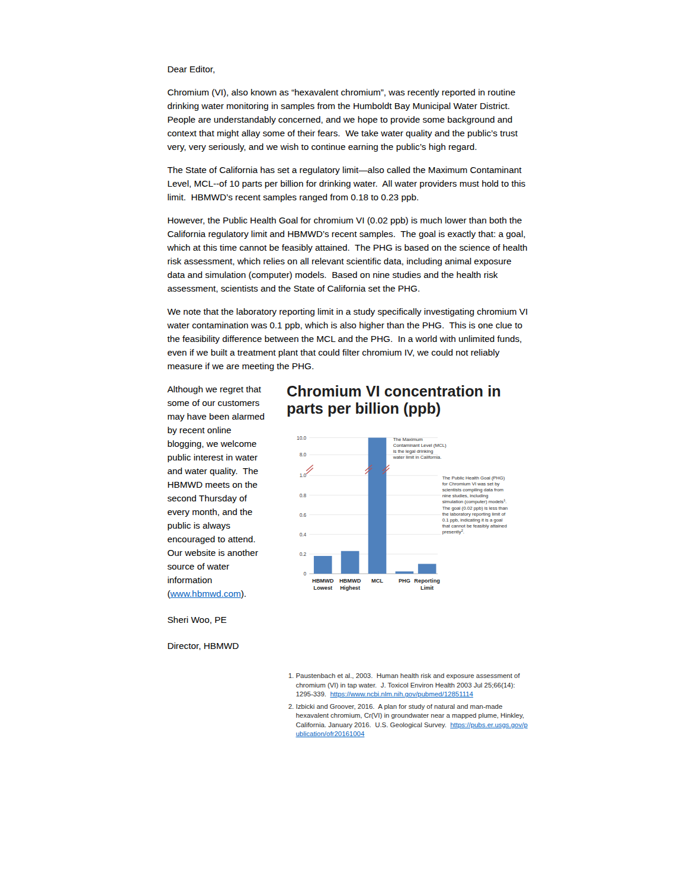Dear Editor,
Chromium (VI), also known as “hexavalent chromium”, was recently reported in routine drinking water monitoring in samples from the Humboldt Bay Municipal Water District. People are understandably concerned, and we hope to provide some background and context that might allay some of their fears. We take water quality and the public’s trust very, very seriously, and we wish to continue earning the public’s high regard.
The State of California has set a regulatory limit—also called the Maximum Contaminant Level, MCL--of 10 parts per billion for drinking water. All water providers must hold to this limit. HBMWD’s recent samples ranged from 0.18 to 0.23 ppb.
However, the Public Health Goal for chromium VI (0.02 ppb) is much lower than both the California regulatory limit and HBMWD’s recent samples. The goal is exactly that: a goal, which at this time cannot be feasibly attained. The PHG is based on the science of health risk assessment, which relies on all relevant scientific data, including animal exposure data and simulation (computer) models. Based on nine studies and the health risk assessment, scientists and the State of California set the PHG.
We note that the laboratory reporting limit in a study specifically investigating chromium VI water contamination was 0.1 ppb, which is also higher than the PHG. This is one clue to the feasibility difference between the MCL and the PHG. In a world with unlimited funds, even if we built a treatment plant that could filter chromium IV, we could not reliably measure if we are meeting the PHG.
Although we regret that some of our customers may have been alarmed by recent online blogging, we welcome public interest in water and water quality. The HBMWD meets on the second Thursday of every month, and the public is always encouraged to attend. Our website is another source of water information (www.hbmwd.com).
Sheri Woo, PE
Director, HBMWD
Chromium VI concentration in parts per billion (ppb)
10.0 8.0 1.0 0.8 0.6 0.4 0.2 0 HBMWD Lowest HBMWD Highest MCL PHG Reporting Limit The Maximum Contaminant Level (MCL) is the legal drinking water limit in California. The Public Health Goal (PHG) for Chromium VI was set by scientists compiling data from nine studies, including simulation (computer) models1. The goal (0.02 ppb) is less than the laboratory reporting limit of 0.1 ppb, indicating it is a goal that cannot be feasibly attained presently2.
Paustenbach et al., 2003. Human health risk and exposure assessment of chromium (VI) in tap water. J. Toxicol Environ Health 2003 Jul 25;66(14): 1295-339. https://www.ncbi.nlm.nih.gov/pubmed/12851114
Izbicki and Groover, 2016. A plan for study of natural and man-made hexavalent chromium, Cr(VI) in groundwater near a mapped plume, Hinkley, California. January 2016. U.S. Geological Survey. https://pubs.er.usgs.gov/publication/ofr20161004